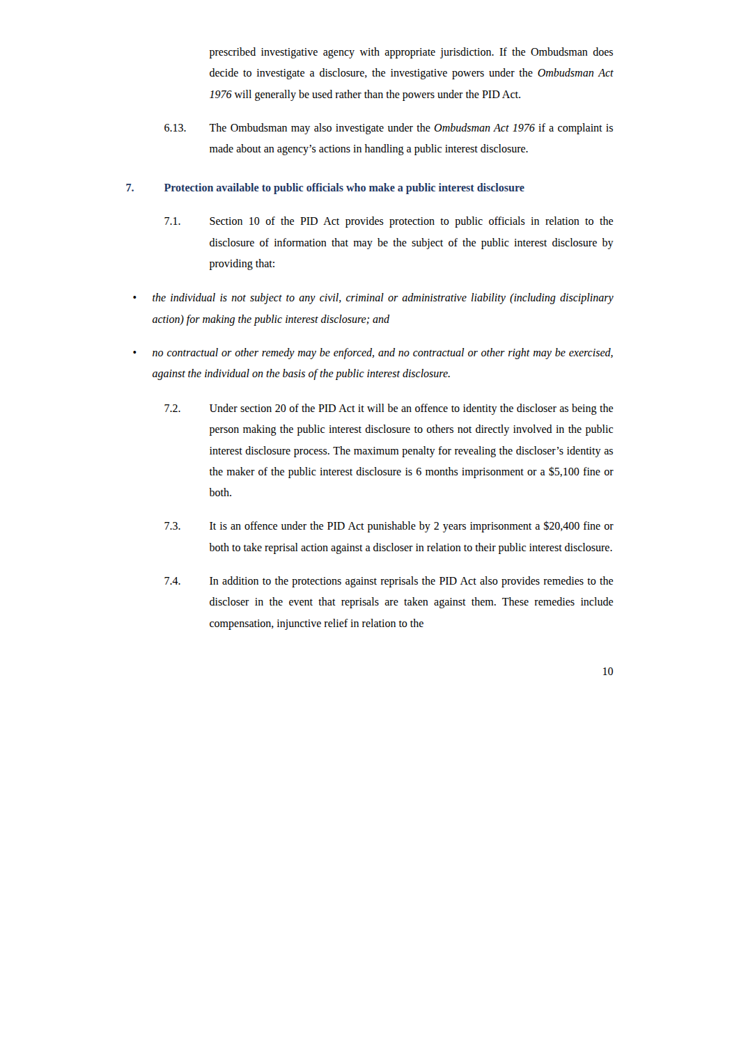prescribed investigative agency with appropriate jurisdiction. If the Ombudsman does decide to investigate a disclosure, the investigative powers under the Ombudsman Act 1976 will generally be used rather than the powers under the PID Act.
6.13.
The Ombudsman may also investigate under the Ombudsman Act 1976 if a complaint is made about an agency’s actions in handling a public interest disclosure.
7. Protection available to public officials who make a public interest disclosure
7.1.
Section 10 of the PID Act provides protection to public officials in relation to the disclosure of information that may be the subject of the public interest disclosure by providing that:
the individual is not subject to any civil, criminal or administrative liability (including disciplinary action) for making the public interest disclosure; and
no contractual or other remedy may be enforced, and no contractual or other right may be exercised, against the individual on the basis of the public interest disclosure.
7.2.
Under section 20 of the PID Act it will be an offence to identity the discloser as being the person making the public interest disclosure to others not directly involved in the public interest disclosure process. The maximum penalty for revealing the discloser’s identity as the maker of the public interest disclosure is 6 months imprisonment or a $5,100 fine or both.
7.3.
It is an offence under the PID Act punishable by 2 years imprisonment a $20,400 fine or both to take reprisal action against a discloser in relation to their public interest disclosure.
7.4.
In addition to the protections against reprisals the PID Act also provides remedies to the discloser in the event that reprisals are taken against them. These remedies include compensation, injunctive relief in relation to the
10